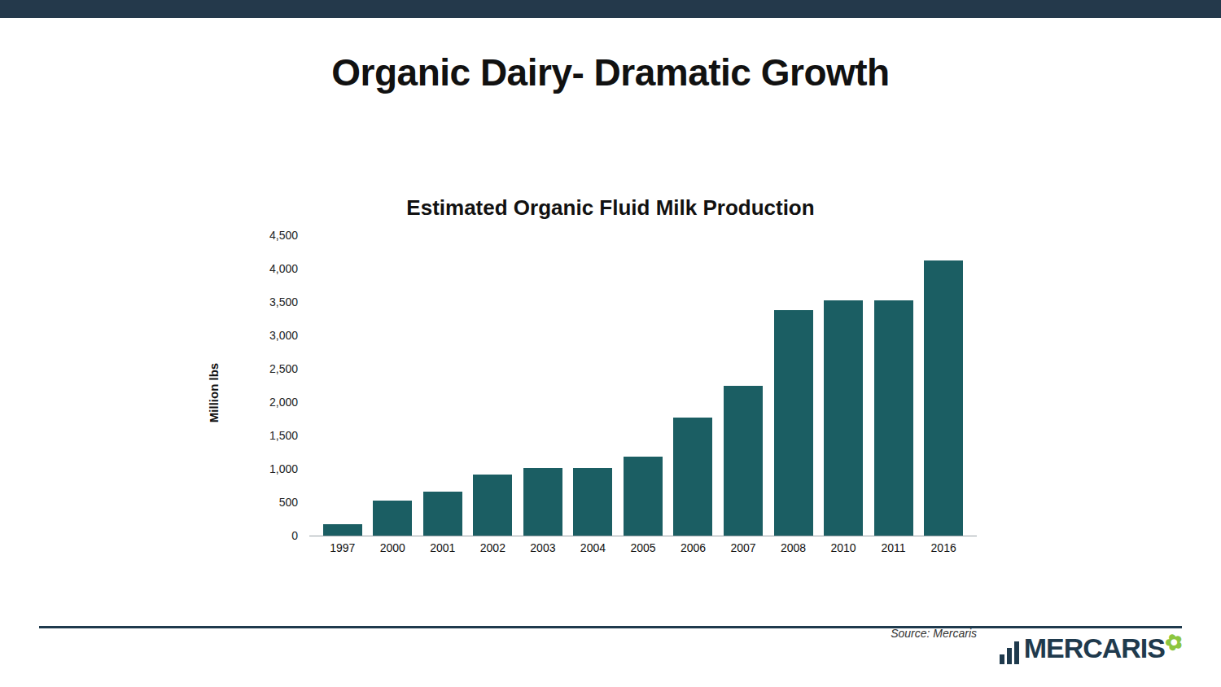Organic Dairy- Dramatic Growth
Estimated Organic Fluid Milk Production
Million lbs
4,500 4,000 3,500 3,000 2,500 2,000 1,500 1,000 500 0
1997 2000 2001 2002 2003 2004 2005 2006 2007 2008 2010 2011 2016
Source: Mercaris
MERCARIS ✿